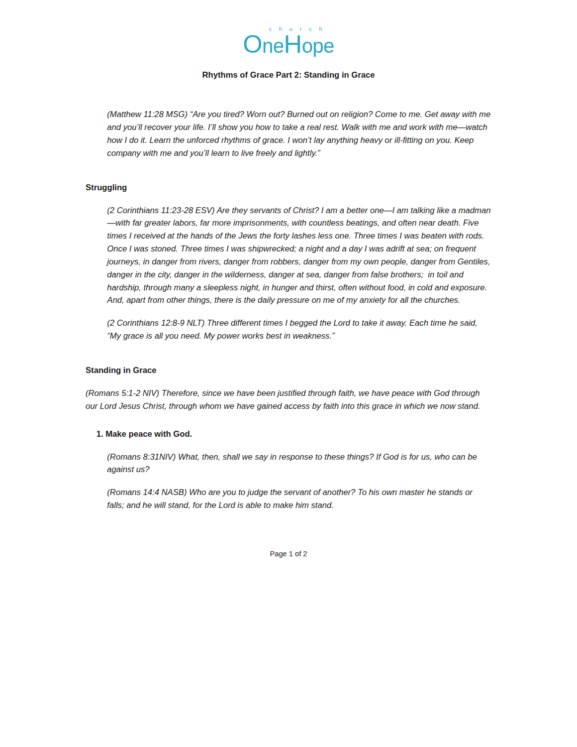c h u r c h OneHope
Rhythms of Grace Part 2: Standing in Grace
(Matthew 11:28 MSG) “Are you tired? Worn out? Burned out on religion? Come to me. Get away with me and you’ll recover your life. I’ll show you how to take a real rest. Walk with me and work with me—watch how I do it. Learn the unforced rhythms of grace. I won’t lay anything heavy or ill-fitting on you. Keep company with me and you’ll learn to live freely and lightly.”
Struggling
(2 Corinthians 11:23-28 ESV) Are they servants of Christ? I am a better one—I am talking like a madman—with far greater labors, far more imprisonments, with countless beatings, and often near death. Five times I received at the hands of the Jews the forty lashes less one. Three times I was beaten with rods. Once I was stoned. Three times I was shipwrecked; a night and a day I was adrift at sea; on frequent journeys, in danger from rivers, danger from robbers, danger from my own people, danger from Gentiles, danger in the city, danger in the wilderness, danger at sea, danger from false brothers; in toil and hardship, through many a sleepless night, in hunger and thirst, often without food, in cold and exposure. And, apart from other things, there is the daily pressure on me of my anxiety for all the churches.
(2 Corinthians 12:8-9 NLT) Three different times I begged the Lord to take it away. Each time he said, “My grace is all you need. My power works best in weakness.”
Standing in Grace
(Romans 5:1-2 NIV) Therefore, since we have been justified through faith, we have peace with God through our Lord Jesus Christ, through whom we have gained access by faith into this grace in which we now stand.
1. Make peace with God.
(Romans 8:31NIV) What, then, shall we say in response to these things? If God is for us, who can be against us?
(Romans 14:4 NASB) Who are you to judge the servant of another? To his own master he stands or falls; and he will stand, for the Lord is able to make him stand.
Page 1 of 2